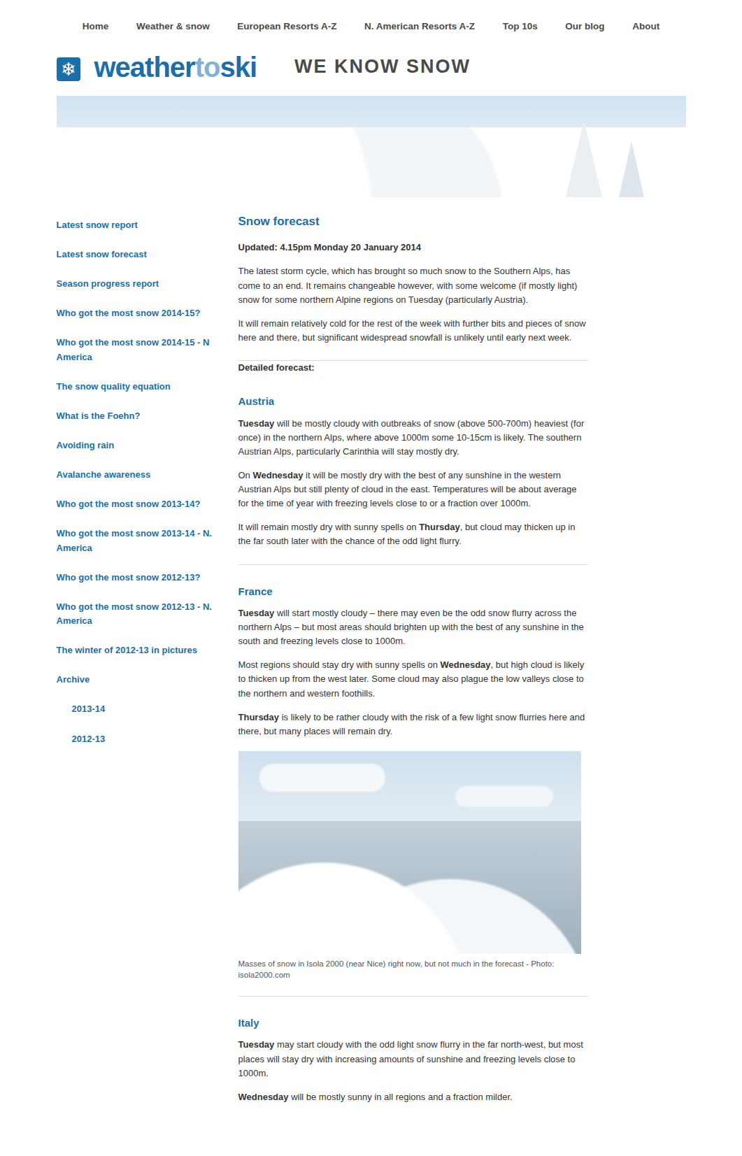Home Weather & snow European Resorts A-Z N. American Resorts A-Z Top 10s Our blog About
❄
weatherto ski
WE KNOW SNOW
Latest snow report
Latest snow forecast
Season progress report
Who got the most snow 2014-15?
Who got the most snow 2014-15 - N America
The snow quality equation
What is the Foehn?
Avoiding rain
Avalanche awareness
Who got the most snow 2013-14?
Who got the most snow 2013-14 - N. America
Who got the most snow 2012-13?
Who got the most snow 2012-13 - N. America
The winter of 2012-13 in pictures
Archive
2013-14
2012-13
Snow forecast
Updated: 4.15pm Monday 20 January 2014
The latest storm cycle, which has brought so much snow to the Southern Alps, has come to an end. It remains changeable however, with some welcome (if mostly light) snow for some northern Alpine regions on Tuesday (particularly Austria).
It will remain relatively cold for the rest of the week with further bits and pieces of snow here and there, but significant widespread snowfall is unlikely until early next week.
Detailed forecast:
Austria
Tuesday will be mostly cloudy with outbreaks of snow (above 500-700m) heaviest (for once) in the northern Alps, where above 1000m some 10-15cm is likely. The southern Austrian Alps, particularly Carinthia will stay mostly dry.
On Wednesday it will be mostly dry with the best of any sunshine in the western Austrian Alps but still plenty of cloud in the east. Temperatures will be about average for the time of year with freezing levels close to or a fraction over 1000m.
It will remain mostly dry with sunny spells on Thursday, but cloud may thicken up in the far south later with the chance of the odd light flurry.
France
Tuesday will start mostly cloudy – there may even be the odd snow flurry across the northern Alps – but most areas should brighten up with the best of any sunshine in the south and freezing levels close to 1000m.
Most regions should stay dry with sunny spells on Wednesday, but high cloud is likely to thicken up from the west later. Some cloud may also plague the low valleys close to the northern and western foothills.
Thursday is likely to be rather cloudy with the risk of a few light snow flurries here and there, but many places will remain dry.
Masses of snow in Isola 2000 (near Nice) right now, but not much in the forecast - Photo: isola2000.com
Italy
Tuesday may start cloudy with the odd light snow flurry in the far north-west, but most places will stay dry with increasing amounts of sunshine and freezing levels close to 1000m.
Wednesday will be mostly sunny in all regions and a fraction milder.